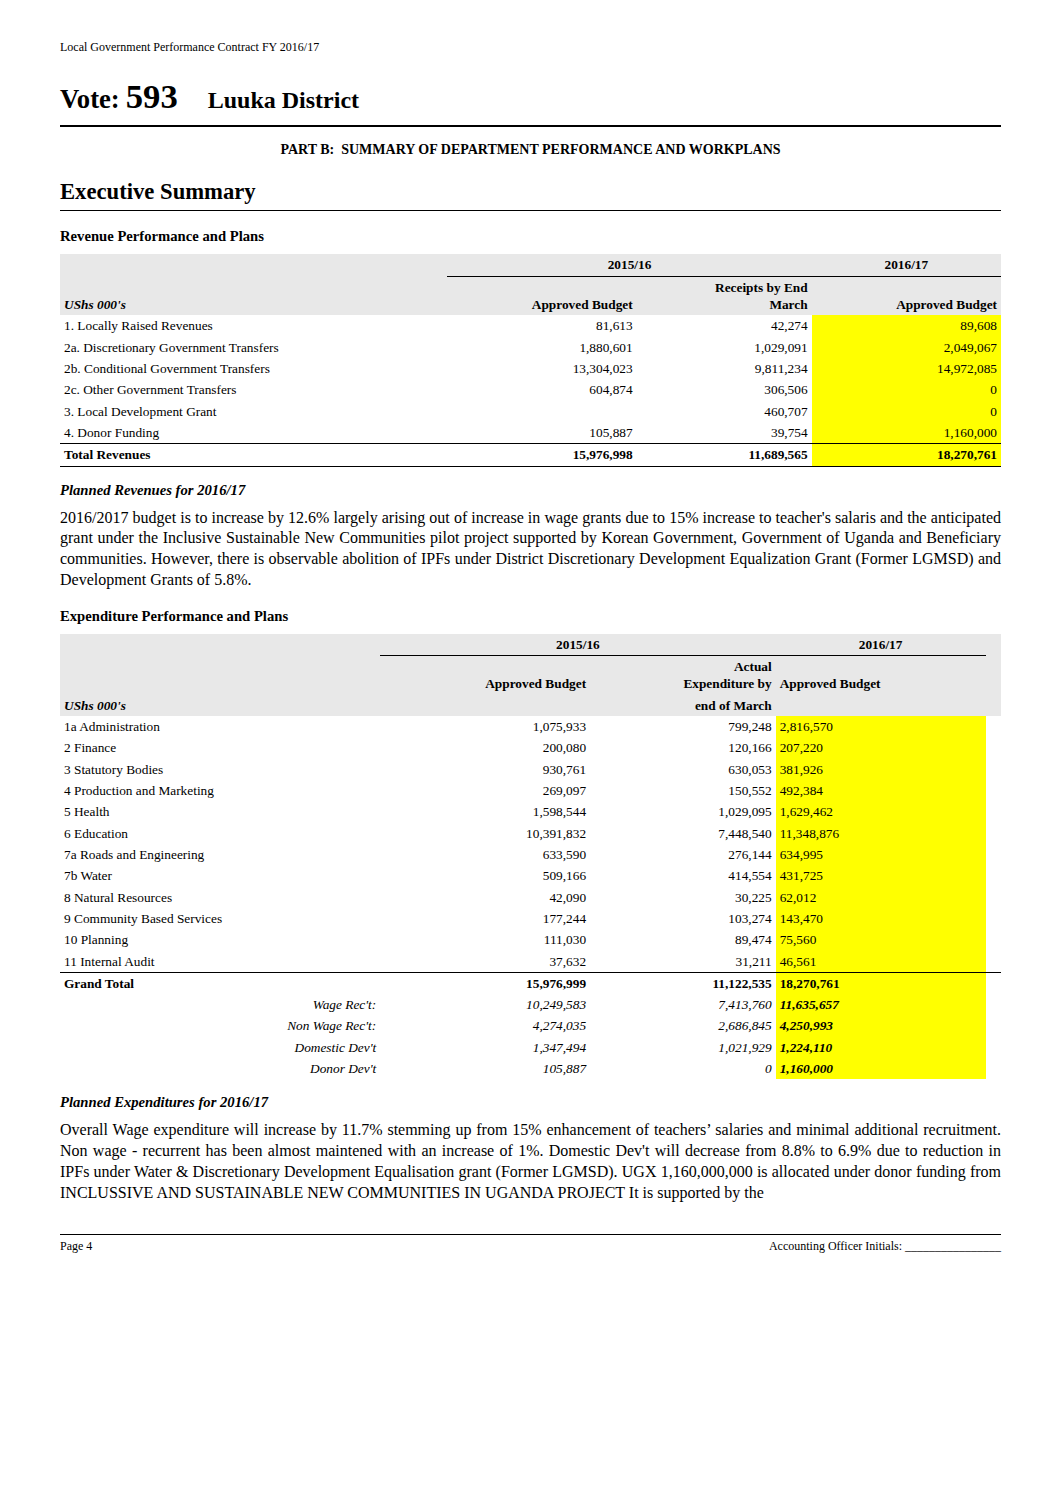Local Government Performance Contract FY 2016/17
Vote: 593 Luuka District
PART B: SUMMARY OF DEPARTMENT PERFORMANCE AND WORKPLANS
Executive Summary
Revenue Performance and Plans
| | 2015/16 | 2016/17 |
| --- | --- | --- |
| UShs 000's | Approved Budget | Receipts by End March | Approved Budget |
| 1. Locally Raised Revenues | 81,613 | 42,274 | 89,608 |
| 2a. Discretionary Government Transfers | 1,880,601 | 1,029,091 | 2,049,067 |
| 2b. Conditional Government Transfers | 13,304,023 | 9,811,234 | 14,972,085 |
| 2c. Other Government Transfers | 604,874 | 306,506 | 0 |
| 3. Local Development Grant | | 460,707 | 0 |
| 4. Donor Funding | 105,887 | 39,754 | 1,160,000 |
| Total Revenues | 15,976,998 | 11,689,565 | 18,270,761 |
Planned Revenues for 2016/17
2016/2017 budget is to increase by 12.6% largely arising out of increase in wage grants due to 15% increase to teacher's salaris and the anticipated grant under the Inclusive Sustainable New Communities pilot project supported by Korean Government, Government of Uganda and Beneficiary communities. However, there is observable abolition of IPFs under District Discretionary Development Equalization Grant (Former LGMSD) and Development Grants of 5.8%.
Expenditure Performance and Plans
| | 2015/16 | 2016/17 | |
| --- | --- | --- | --- |
| | Approved Budget | Actual Expenditure by | Approved Budget | |
| UShs 000's | | end of March | | |
| 1a Administration | 1,075,933 | 799,248 | 2,816,570 | |
| 2 Finance | 200,080 | 120,166 | 207,220 | |
| 3 Statutory Bodies | 930,761 | 630,053 | 381,926 | |
| 4 Production and Marketing | 269,097 | 150,552 | 492,384 | |
| 5 Health | 1,598,544 | 1,029,095 | 1,629,462 | |
| 6 Education | 10,391,832 | 7,448,540 | 11,348,876 | |
| 7a Roads and Engineering | 633,590 | 276,144 | 634,995 | |
| 7b Water | 509,166 | 414,554 | 431,725 | |
| 8 Natural Resources | 42,090 | 30,225 | 62,012 | |
| 9 Community Based Services | 177,244 | 103,274 | 143,470 | |
| 10 Planning | 111,030 | 89,474 | 75,560 | |
| 11 Internal Audit | 37,632 | 31,211 | 46,561 | |
| Grand Total | 15,976,999 | 11,122,535 | 18,270,761 | |
| Wage Rec't: | 10,249,583 | 7,413,760 | 11,635,657 | |
| Non Wage Rec't: | 4,274,035 | 2,686,845 | 4,250,993 | |
| Domestic Dev't | 1,347,494 | 1,021,929 | 1,224,110 | |
| Donor Dev't | 105,887 | 0 | 1,160,000 | |
Planned Expenditures for 2016/17
Overall Wage expenditure will increase by 11.7% stemming up from 15% enhancement of teachers’ salaries and minimal additional recruitment. Non wage - recurrent has been almost maintened with an increase of 1%. Domestic Dev't will decrease from 8.8% to 6.9% due to reduction in IPFs under Water & Discretionary Development Equalisation grant (Former LGMSD). UGX 1,160,000,000 is allocated under donor funding from INCLUSSIVE AND SUSTAINABLE NEW COMMUNITIES IN UGANDA PROJECT It is supported by the
Page 4
Accounting Officer Initials: ________________